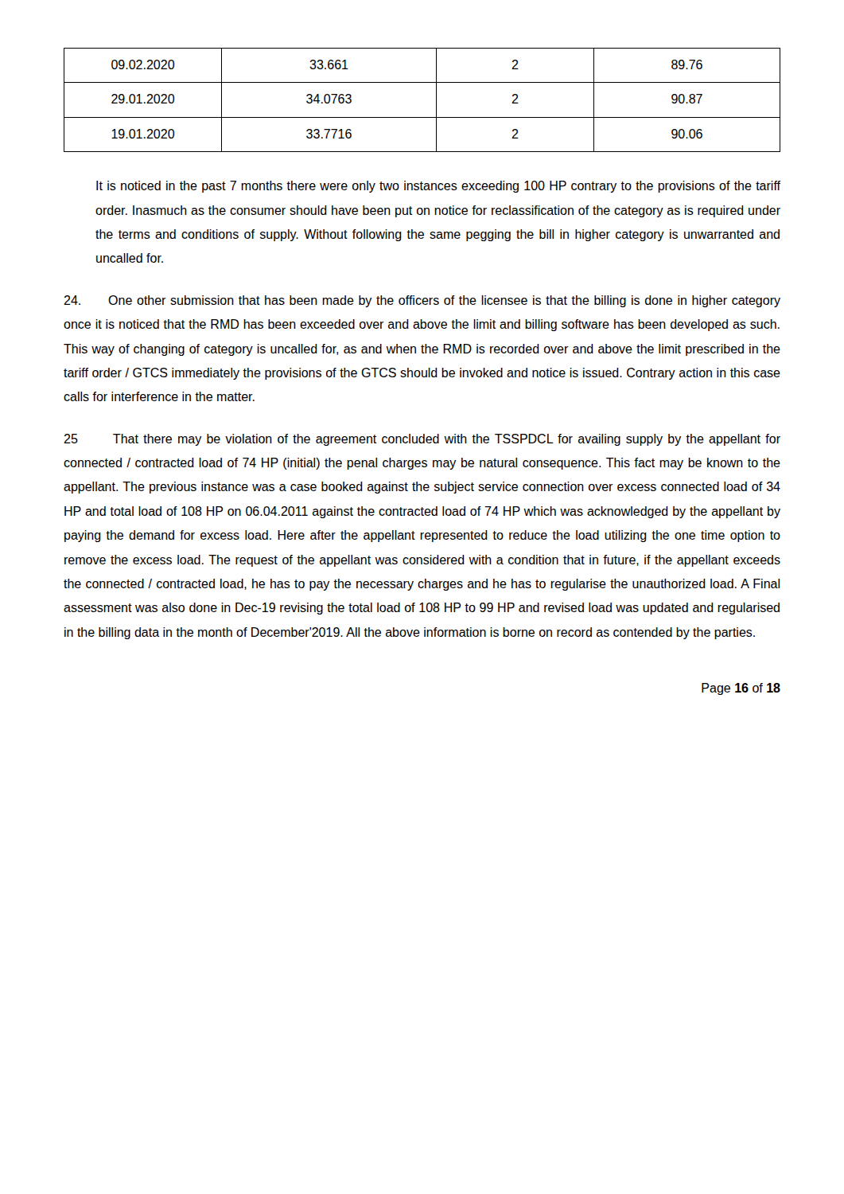| 09.02.2020 | 33.661 | 2 | 89.76 |
| 29.01.2020 | 34.0763 | 2 | 90.87 |
| 19.01.2020 | 33.7716 | 2 | 90.06 |
It is noticed in the past 7 months there were only two instances exceeding 100 HP contrary to the provisions of the tariff order. Inasmuch as the consumer should have been put on notice for reclassification of the category as is required under the terms and conditions of supply. Without following the same pegging the bill in higher category is unwarranted and uncalled for.
24. One other submission that has been made by the officers of the licensee is that the billing is done in higher category once it is noticed that the RMD has been exceeded over and above the limit and billing software has been developed as such. This way of changing of category is uncalled for, as and when the RMD is recorded over and above the limit prescribed in the tariff order / GTCS immediately the provisions of the GTCS should be invoked and notice is issued. Contrary action in this case calls for interference in the matter.
25 That there may be violation of the agreement concluded with the TSSPDCL for availing supply by the appellant for connected / contracted load of 74 HP (initial) the penal charges may be natural consequence. This fact may be known to the appellant. The previous instance was a case booked against the subject service connection over excess connected load of 34 HP and total load of 108 HP on 06.04.2011 against the contracted load of 74 HP which was acknowledged by the appellant by paying the demand for excess load. Here after the appellant represented to reduce the load utilizing the one time option to remove the excess load. The request of the appellant was considered with a condition that in future, if the appellant exceeds the connected / contracted load, he has to pay the necessary charges and he has to regularise the unauthorized load. A Final assessment was also done in Dec-19 revising the total load of 108 HP to 99 HP and revised load was updated and regularised in the billing data in the month of December'2019. All the above information is borne on record as contended by the parties.
Page 16 of 18